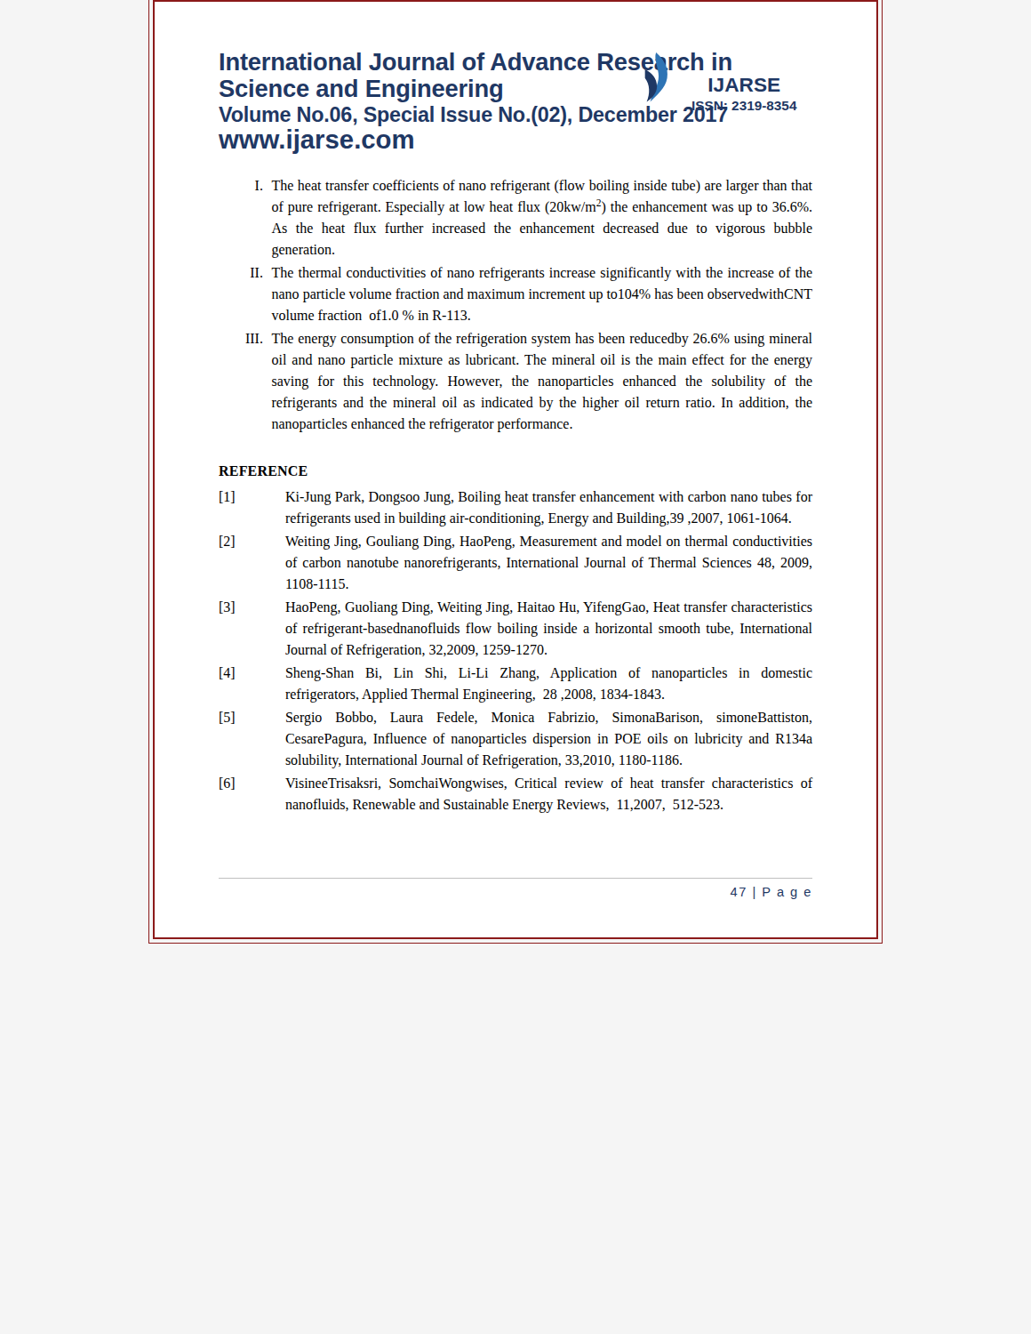IJARSE
ISSN: 2319-8354
International Journal of Advance Research in Science and Engineering Volume No.06, Special Issue No.(02), December 2017
www.ijarse.com
The heat transfer coefficients of nano refrigerant (flow boiling inside tube) are larger than that of pure refrigerant. Especially at low heat flux (20kw/m2) the enhancement was up to 36.6%. As the heat flux further increased the enhancement decreased due to vigorous bubble generation.
The thermal conductivities of nano refrigerants increase significantly with the increase of the nano particle volume fraction and maximum increment up to104% has been observedwithCNT volume fraction of1.0 % in R-113.
The energy consumption of the refrigeration system has been reducedby 26.6% using mineral oil and nano particle mixture as lubricant. The mineral oil is the main effect for the energy saving for this technology. However, the nanoparticles enhanced the solubility of the refrigerants and the mineral oil as indicated by the higher oil return ratio. In addition, the nanoparticles enhanced the refrigerator performance.
REFERENCE
Ki-Jung Park, Dongsoo Jung, Boiling heat transfer enhancement with carbon nano tubes for refrigerants used in building air-conditioning, Energy and Building,39 ,2007, 1061-1064.
Weiting Jing, Gouliang Ding, HaoPeng, Measurement and model on thermal conductivities of carbon nanotube nanorefrigerants, International Journal of Thermal Sciences 48, 2009, 1108-1115.
HaoPeng, Guoliang Ding, Weiting Jing, Haitao Hu, YifengGao, Heat transfer characteristics of refrigerant-basednanofluids flow boiling inside a horizontal smooth tube, International Journal of Refrigeration, 32,2009, 1259-1270.
Sheng-Shan Bi, Lin Shi, Li-Li Zhang, Application of nanoparticles in domestic refrigerators, Applied Thermal Engineering, 28 ,2008, 1834-1843.
Sergio Bobbo, Laura Fedele, Monica Fabrizio, SimonaBarison, simoneBattiston, CesarePagura, Influence of nanoparticles dispersion in POE oils on lubricity and R134a solubility, International Journal of Refrigeration, 33,2010, 1180-1186.
VisineeTrisaksri, SomchaiWongwises, Critical review of heat transfer characteristics of nanofluids, Renewable and Sustainable Energy Reviews, 11,2007, 512-523.
47 | P a g e